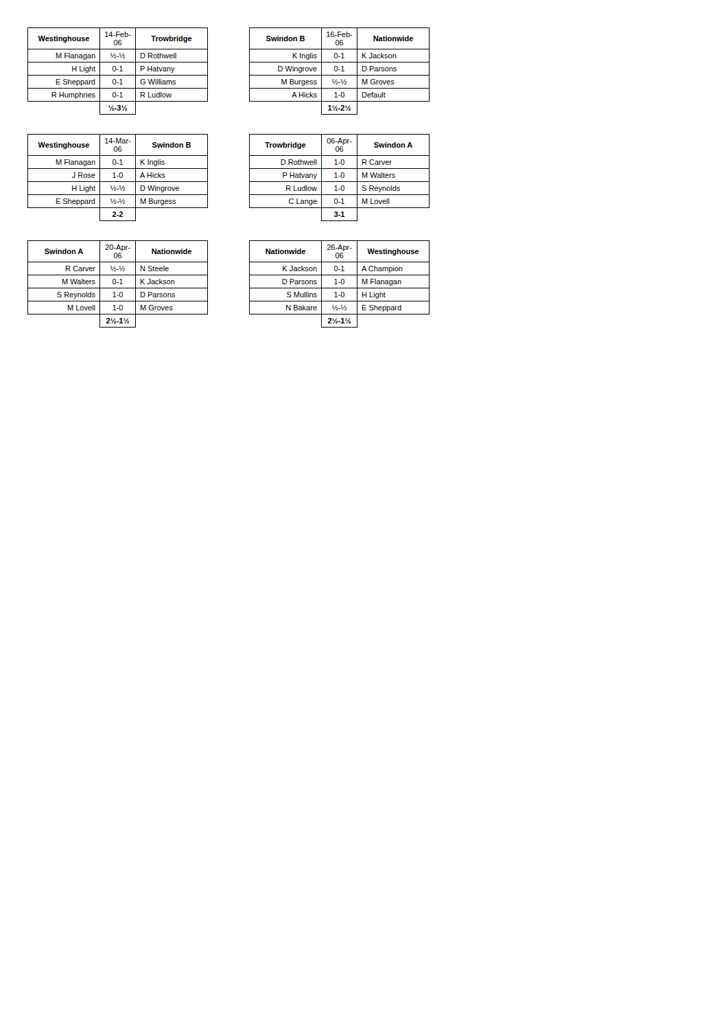| Westinghouse | 14-Feb-06 | Trowbridge |
| --- | --- | --- |
| M Flanagan | ½-½ | D Rothwell |
| H Light | 0-1 | P Hatvany |
| E Sheppard | 0-1 | G Williams |
| R Humphries | 0-1 | R Ludlow |
| | ½-3½ | |
| Swindon B | 16-Feb-06 | Nationwide |
| --- | --- | --- |
| K Inglis | 0-1 | K Jackson |
| D Wingrove | 0-1 | D Parsons |
| M Burgess | ½-½ | M Groves |
| A Hicks | 1-0 | Default |
| | 1½-2½ | |
| Westinghouse | 14-Mar-06 | Swindon B |
| --- | --- | --- |
| M Flanagan | 0-1 | K Inglis |
| J Rose | 1-0 | A Hicks |
| H Light | ½-½ | D Wingrove |
| E Sheppard | ½-½ | M Burgess |
| | 2-2 | |
| Trowbridge | 06-Apr-06 | Swindon A |
| --- | --- | --- |
| D Rothwell | 1-0 | R Carver |
| P Hatvany | 1-0 | M Walters |
| R Ludlow | 1-0 | S Reynolds |
| C Lange | 0-1 | M Lovell |
| | 3-1 | |
| Swindon A | 20-Apr-06 | Nationwide |
| --- | --- | --- |
| R Carver | ½-½ | N Steele |
| M Walters | 0-1 | K Jackson |
| S Reynolds | 1-0 | D Parsons |
| M Lovell | 1-0 | M Groves |
| | 2½-1½ | |
| Nationwide | 26-Apr-06 | Westinghouse |
| --- | --- | --- |
| K Jackson | 0-1 | A Champion |
| D Parsons | 1-0 | M Flanagan |
| S Mullins | 1-0 | H Light |
| N Bakare | ½-½ | E Sheppard |
| | 2½-1½ | |